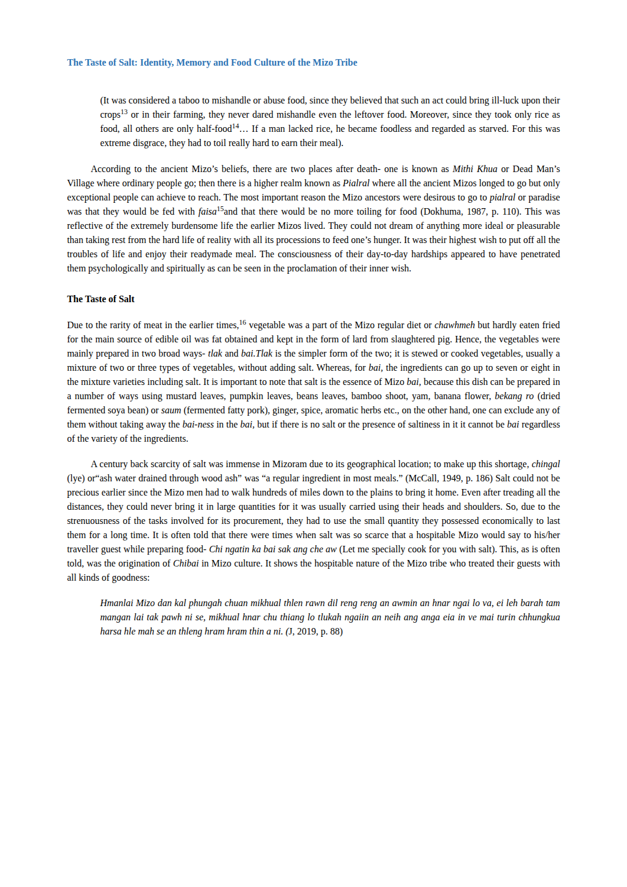The Taste of Salt: Identity, Memory and Food Culture of the Mizo Tribe
(It was considered a taboo to mishandle or abuse food, since they believed that such an act could bring ill-luck upon their crops13 or in their farming, they never dared mishandle even the leftover food. Moreover, since they took only rice as food, all others are only half-food14… If a man lacked rice, he became foodless and regarded as starved. For this was extreme disgrace, they had to toil really hard to earn their meal).
According to the ancient Mizo’s beliefs, there are two places after death- one is known as Mithi Khua or Dead Man’s Village where ordinary people go; then there is a higher realm known as Pialral where all the ancient Mizos longed to go but only exceptional people can achieve to reach. The most important reason the Mizo ancestors were desirous to go to pialral or paradise was that they would be fed with faisa15and that there would be no more toiling for food (Dokhuma, 1987, p. 110). This was reflective of the extremely burdensome life the earlier Mizos lived. They could not dream of anything more ideal or pleasurable than taking rest from the hard life of reality with all its processions to feed one’s hunger. It was their highest wish to put off all the troubles of life and enjoy their readymade meal. The consciousness of their day-to-day hardships appeared to have penetrated them psychologically and spiritually as can be seen in the proclamation of their inner wish.
The Taste of Salt
Due to the rarity of meat in the earlier times,16 vegetable was a part of the Mizo regular diet or chawhmeh but hardly eaten fried for the main source of edible oil was fat obtained and kept in the form of lard from slaughtered pig. Hence, the vegetables were mainly prepared in two broad ways- tlak and bai.Tlak is the simpler form of the two; it is stewed or cooked vegetables, usually a mixture of two or three types of vegetables, without adding salt. Whereas, for bai, the ingredients can go up to seven or eight in the mixture varieties including salt. It is important to note that salt is the essence of Mizo bai, because this dish can be prepared in a number of ways using mustard leaves, pumpkin leaves, beans leaves, bamboo shoot, yam, banana flower, bekang ro (dried fermented soya bean) or saum (fermented fatty pork), ginger, spice, aromatic herbs etc., on the other hand, one can exclude any of them without taking away the bai-ness in the bai, but if there is no salt or the presence of saltiness in it it cannot be bai regardless of the variety of the ingredients.
A century back scarcity of salt was immense in Mizoram due to its geographical location; to make up this shortage, chingal (lye) or“ash water drained through wood ash” was “a regular ingredient in most meals.” (McCall, 1949, p. 186) Salt could not be precious earlier since the Mizo men had to walk hundreds of miles down to the plains to bring it home. Even after treading all the distances, they could never bring it in large quantities for it was usually carried using their heads and shoulders. So, due to the strenuousness of the tasks involved for its procurement, they had to use the small quantity they possessed economically to last them for a long time. It is often told that there were times when salt was so scarce that a hospitable Mizo would say to his/her traveller guest while preparing food- Chi ngatin ka bai sak ang che aw (Let me specially cook for you with salt). This, as is often told, was the origination of Chibai in Mizo culture. It shows the hospitable nature of the Mizo tribe who treated their guests with all kinds of goodness:
Hmanlai Mizo dan kal phungah chuan mikhual thlen rawn dil reng reng an awmin an hnar ngai lo va, ei leh barah tam mangan lai tak pawh ni se, mikhual hnar chu thiang lo tlukah ngaiin an neih ang anga eia in ve mai turin chhungkua harsa hle mah se an thleng hram hram thin a ni. (J, 2019, p. 88)